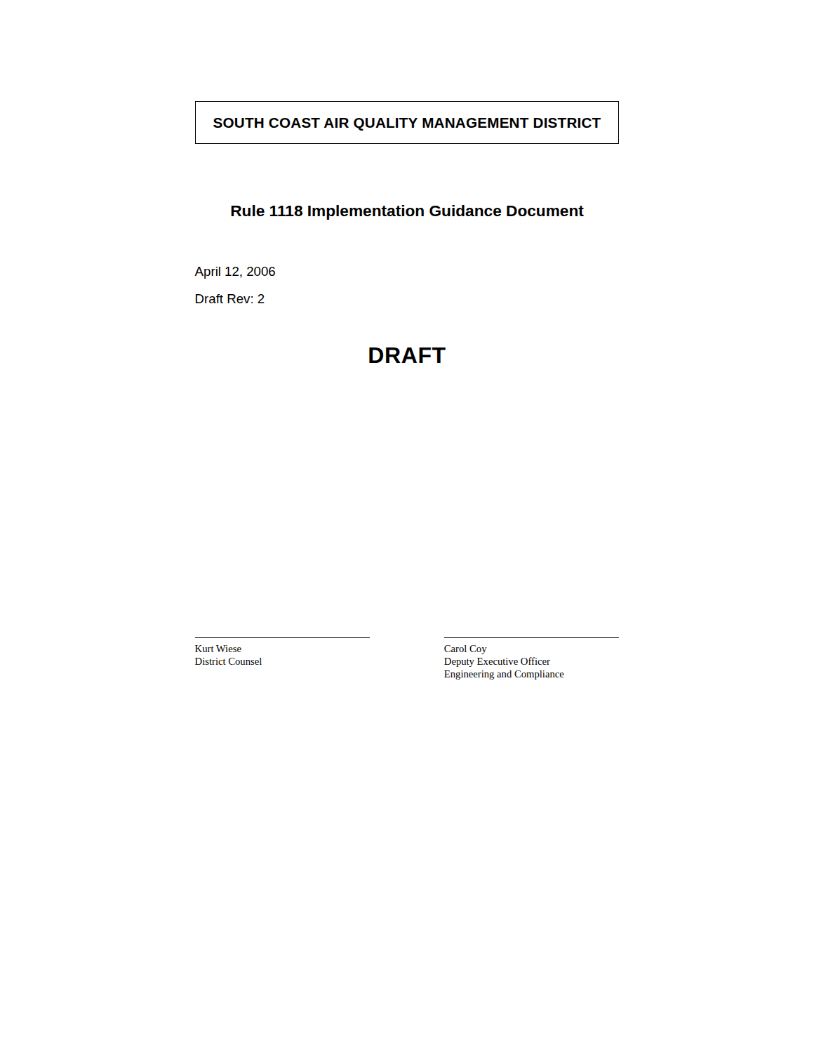SOUTH COAST AIR QUALITY MANAGEMENT DISTRICT
Rule 1118 Implementation Guidance Document
April 12, 2006
Draft Rev: 2
DRAFT
Kurt Wiese
District Counsel
Carol Coy
Deputy Executive Officer
Engineering and Compliance